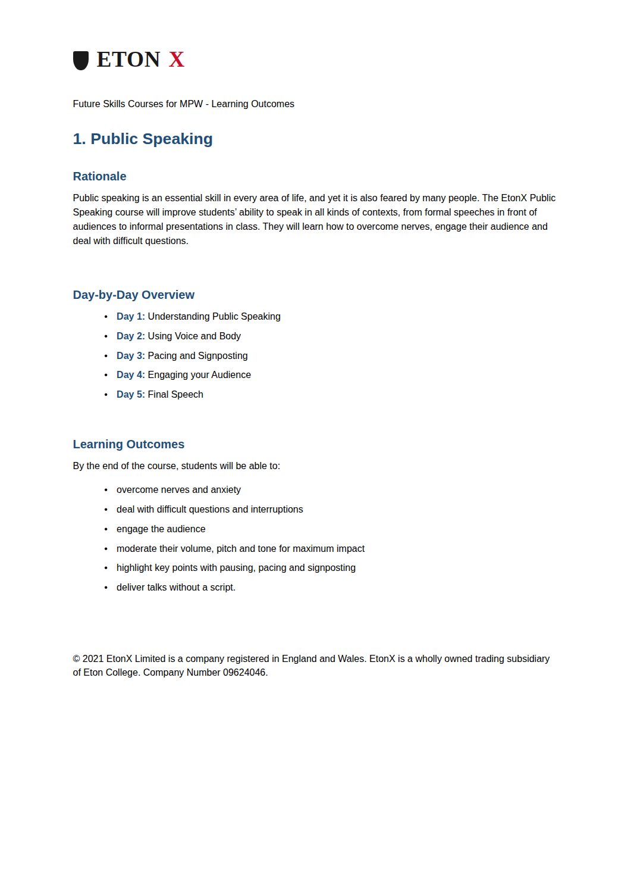ETONX
Future Skills Courses for MPW - Learning Outcomes
1. Public Speaking
Rationale
Public speaking is an essential skill in every area of life, and yet it is also feared by many people. The EtonX Public Speaking course will improve students’ ability to speak in all kinds of contexts, from formal speeches in front of audiences to informal presentations in class. They will learn how to overcome nerves, engage their audience and deal with difficult questions.
Day-by-Day Overview
Day 1: Understanding Public Speaking
Day 2: Using Voice and Body
Day 3: Pacing and Signposting
Day 4: Engaging your Audience
Day 5: Final Speech
Learning Outcomes
By the end of the course, students will be able to:
overcome nerves and anxiety
deal with difficult questions and interruptions
engage the audience
moderate their volume, pitch and tone for maximum impact
highlight key points with pausing, pacing and signposting
deliver talks without a script.
© 2021 EtonX Limited is a company registered in England and Wales. EtonX is a wholly owned trading subsidiary of Eton College. Company Number 09624046.